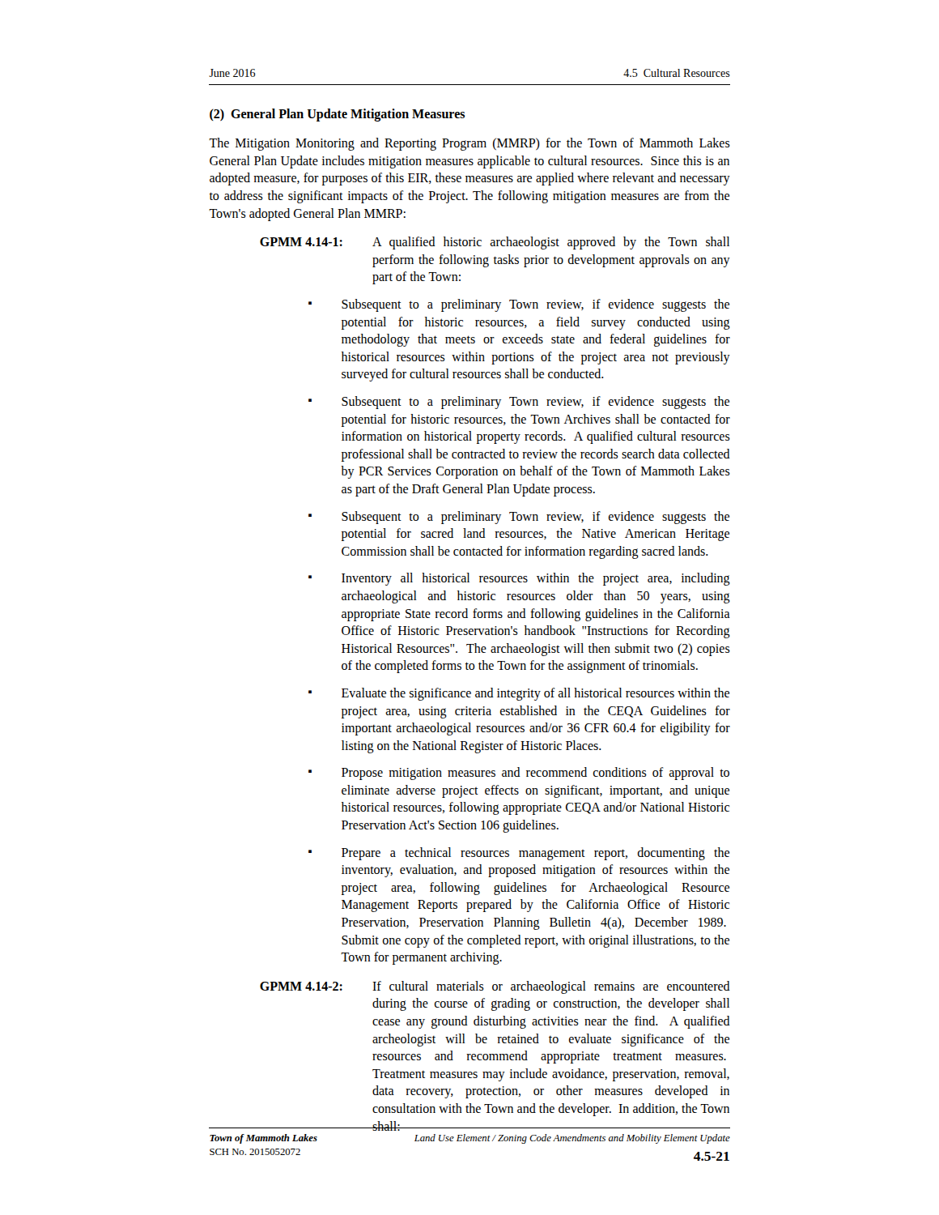June 2016
4.5 Cultural Resources
(2) General Plan Update Mitigation Measures
The Mitigation Monitoring and Reporting Program (MMRP) for the Town of Mammoth Lakes General Plan Update includes mitigation measures applicable to cultural resources. Since this is an adopted measure, for purposes of this EIR, these measures are applied where relevant and necessary to address the significant impacts of the Project. The following mitigation measures are from the Town's adopted General Plan MMRP:
GPMM 4.14-1: A qualified historic archaeologist approved by the Town shall perform the following tasks prior to development approvals on any part of the Town:
Subsequent to a preliminary Town review, if evidence suggests the potential for historic resources, a field survey conducted using methodology that meets or exceeds state and federal guidelines for historical resources within portions of the project area not previously surveyed for cultural resources shall be conducted.
Subsequent to a preliminary Town review, if evidence suggests the potential for historic resources, the Town Archives shall be contacted for information on historical property records. A qualified cultural resources professional shall be contracted to review the records search data collected by PCR Services Corporation on behalf of the Town of Mammoth Lakes as part of the Draft General Plan Update process.
Subsequent to a preliminary Town review, if evidence suggests the potential for sacred land resources, the Native American Heritage Commission shall be contacted for information regarding sacred lands.
Inventory all historical resources within the project area, including archaeological and historic resources older than 50 years, using appropriate State record forms and following guidelines in the California Office of Historic Preservation's handbook "Instructions for Recording Historical Resources". The archaeologist will then submit two (2) copies of the completed forms to the Town for the assignment of trinomials.
Evaluate the significance and integrity of all historical resources within the project area, using criteria established in the CEQA Guidelines for important archaeological resources and/or 36 CFR 60.4 for eligibility for listing on the National Register of Historic Places.
Propose mitigation measures and recommend conditions of approval to eliminate adverse project effects on significant, important, and unique historical resources, following appropriate CEQA and/or National Historic Preservation Act's Section 106 guidelines.
Prepare a technical resources management report, documenting the inventory, evaluation, and proposed mitigation of resources within the project area, following guidelines for Archaeological Resource Management Reports prepared by the California Office of Historic Preservation, Preservation Planning Bulletin 4(a), December 1989. Submit one copy of the completed report, with original illustrations, to the Town for permanent archiving.
GPMM 4.14-2: If cultural materials or archaeological remains are encountered during the course of grading or construction, the developer shall cease any ground disturbing activities near the find. A qualified archeologist will be retained to evaluate significance of the resources and recommend appropriate treatment measures. Treatment measures may include avoidance, preservation, removal, data recovery, protection, or other measures developed in consultation with the Town and the developer. In addition, the Town shall:
Town of Mammoth Lakes
SCH No. 2015052072
Land Use Element / Zoning Code Amendments and Mobility Element Update
4.5-21